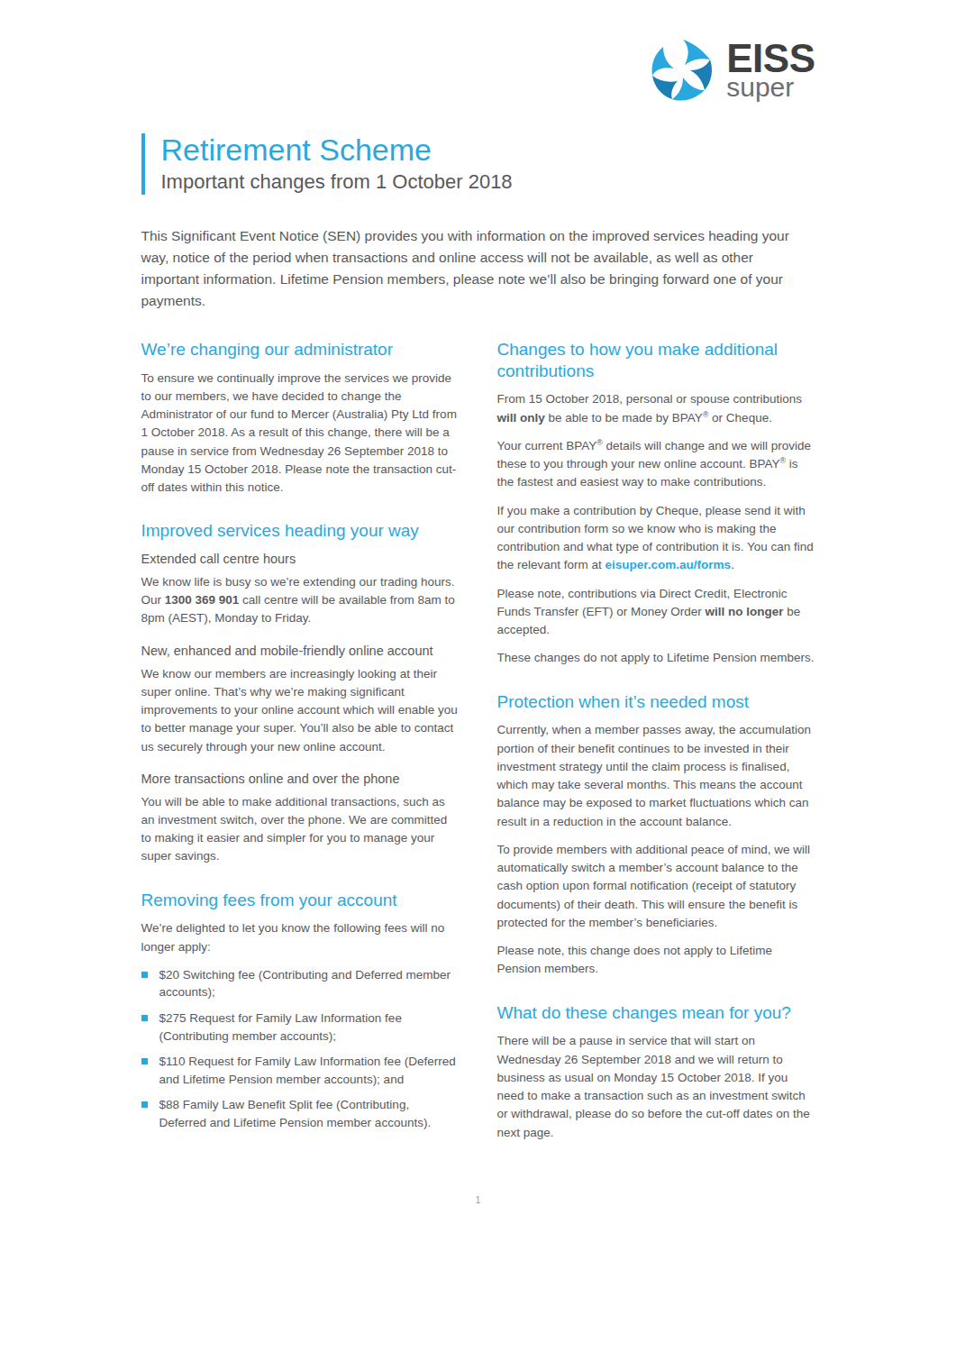EISS super
Retirement Scheme
Important changes from 1 October 2018
This Significant Event Notice (SEN) provides you with information on the improved services heading your way, notice of the period when transactions and online access will not be available, as well as other important information. Lifetime Pension members, please note we’ll also be bringing forward one of your payments.
We’re changing our administrator
To ensure we continually improve the services we provide to our members, we have decided to change the Administrator of our fund to Mercer (Australia) Pty Ltd from 1 October 2018. As a result of this change, there will be a pause in service from Wednesday 26 September 2018 to Monday 15 October 2018. Please note the transaction cut-off dates within this notice.
Improved services heading your way
Extended call centre hours
We know life is busy so we’re extending our trading hours. Our 1300 369 901 call centre will be available from 8am to 8pm (AEST), Monday to Friday.
New, enhanced and mobile-friendly online account
We know our members are increasingly looking at their super online. That’s why we’re making significant improvements to your online account which will enable you to better manage your super. You’ll also be able to contact us securely through your new online account.
More transactions online and over the phone
You will be able to make additional transactions, such as an investment switch, over the phone. We are committed to making it easier and simpler for you to manage your super savings.
Removing fees from your account
We’re delighted to let you know the following fees will no longer apply:
$20 Switching fee (Contributing and Deferred member accounts);
$275 Request for Family Law Information fee (Contributing member accounts);
$110 Request for Family Law Information fee (Deferred and Lifetime Pension member accounts); and
$88 Family Law Benefit Split fee (Contributing, Deferred and Lifetime Pension member accounts).
Changes to how you make additional contributions
From 15 October 2018, personal or spouse contributions will only be able to be made by BPAY® or Cheque.
Your current BPAY® details will change and we will provide these to you through your new online account. BPAY® is the fastest and easiest way to make contributions.
If you make a contribution by Cheque, please send it with our contribution form so we know who is making the contribution and what type of contribution it is. You can find the relevant form at eisuper.com.au/forms.
Please note, contributions via Direct Credit, Electronic Funds Transfer (EFT) or Money Order will no longer be accepted.
These changes do not apply to Lifetime Pension members.
Protection when it’s needed most
Currently, when a member passes away, the accumulation portion of their benefit continues to be invested in their investment strategy until the claim process is finalised, which may take several months. This means the account balance may be exposed to market fluctuations which can result in a reduction in the account balance.
To provide members with additional peace of mind, we will automatically switch a member’s account balance to the cash option upon formal notification (receipt of statutory documents) of their death. This will ensure the benefit is protected for the member’s beneficiaries.
Please note, this change does not apply to Lifetime Pension members.
What do these changes mean for you?
There will be a pause in service that will start on Wednesday 26 September 2018 and we will return to business as usual on Monday 15 October 2018. If you need to make a transaction such as an investment switch or withdrawal, please do so before the cut-off dates on the next page.
1